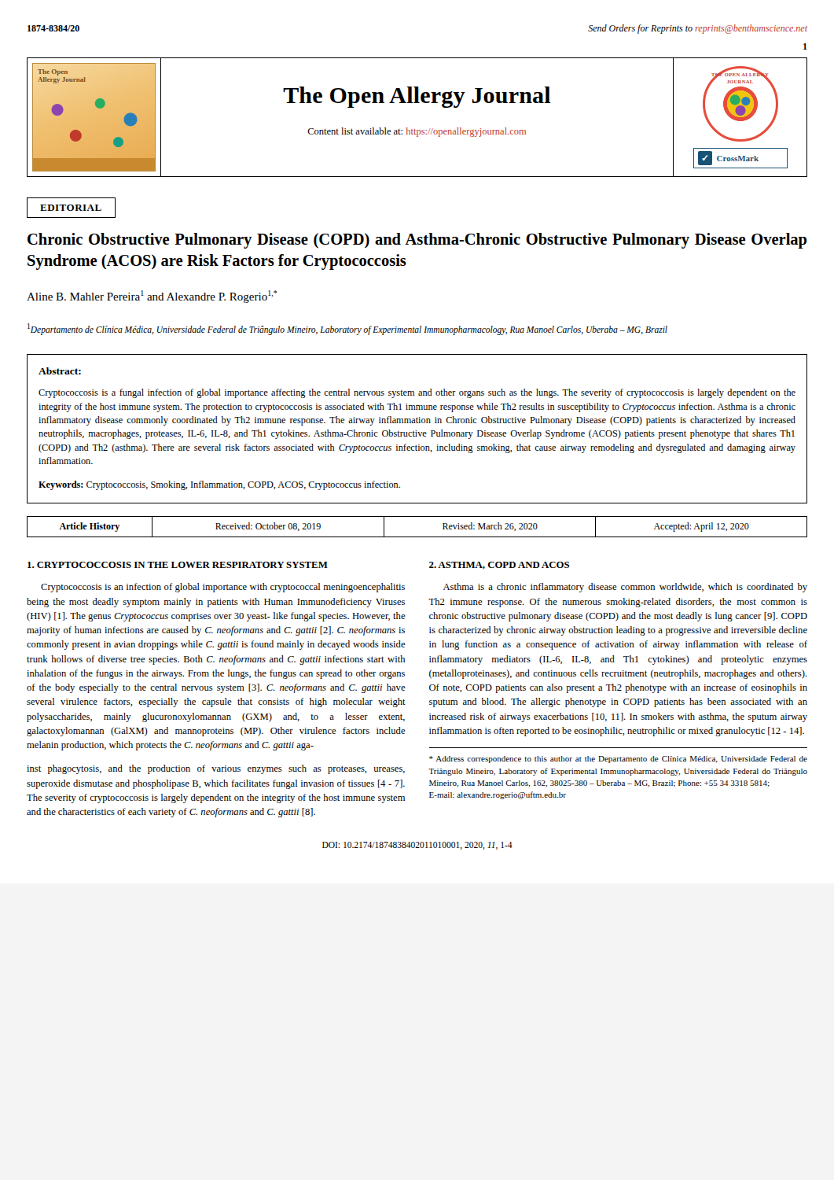1874-8384/20 Send Orders for Reprints to reprints@benthamscience.net
1
The Open
Allergy Journal
The Open Allergy Journal
Content list available at: https://openallergyjournal.com
✓ CrossMark
EDITORIAL
Chronic Obstructive Pulmonary Disease (COPD) and Asthma-Chronic Obstructive Pulmonary Disease Overlap Syndrome (ACOS) are Risk Factors for Cryptococcosis
Aline B. Mahler Pereira1 and Alexandre P. Rogerio1,*
1Departamento de Clínica Médica, Universidade Federal de Triângulo Mineiro, Laboratory of Experimental Immunopharmacology, Rua Manoel Carlos, Uberaba – MG, Brazil
Abstract:
Cryptococcosis is a fungal infection of global importance affecting the central nervous system and other organs such as the lungs. The severity of cryptococcosis is largely dependent on the integrity of the host immune system. The protection to cryptococcosis is associated with Th1 immune response while Th2 results in susceptibility to Cryptococcus infection. Asthma is a chronic inflammatory disease commonly coordinated by Th2 immune response. The airway inflammation in Chronic Obstructive Pulmonary Disease (COPD) patients is characterized by increased neutrophils, macrophages, proteases, IL-6, IL-8, and Th1 cytokines. Asthma-Chronic Obstructive Pulmonary Disease Overlap Syndrome (ACOS) patients present phenotype that shares Th1 (COPD) and Th2 (asthma). There are several risk factors associated with Cryptococcus infection, including smoking, that cause airway remodeling and dysregulated and damaging airway inflammation.
Keywords: Cryptococcosis, Smoking, Inflammation, COPD, ACOS, Cryptococcus infection.
| Article History | Received: October 08, 2019 | Revised: March 26, 2020 | Accepted: April 12, 2020 |
1. Cryptococcosis in the Lower Respiratory System
Cryptococcosis is an infection of global importance with cryptococcal meningoencephalitis being the most deadly symptom mainly in patients with Human Immunodeficiency Viruses (HIV) [1]. The genus Cryptococcus comprises over 30 yeast- like fungal species. However, the majority of human infections are caused by C. neoformans and C. gattii [2]. C. neoformans is commonly present in avian droppings while C. gattii is found mainly in decayed woods inside trunk hollows of diverse tree species. Both C. neoformans and C. gattii infections start with inhalation of the fungus in the airways. From the lungs, the fungus can spread to other organs of the body especially to the central nervous system [3]. C. neoformans and C. gattii have several virulence factors, especially the capsule that consists of high molecular weight polysaccharides, mainly glucuronoxylomannan (GXM) and, to a lesser extent, galactoxylomannan (GalXM) and mannoproteins (MP). Other virulence factors include melanin production, which protects the C. neoformans and C. gattii aga-
inst phagocytosis, and the production of various enzymes such as proteases, ureases, superoxide dismutase and phospholipase B, which facilitates fungal invasion of tissues [4 - 7]. The severity of cryptococcosis is largely dependent on the integrity of the host immune system and the characteristics of each variety of C. neoformans and C. gattii [8].
2. Asthma, COPD and ACOS
Asthma is a chronic inflammatory disease common worldwide, which is coordinated by Th2 immune response. Of the numerous smoking-related disorders, the most common is chronic obstructive pulmonary disease (COPD) and the most deadly is lung cancer [9]. COPD is characterized by chronic airway obstruction leading to a progressive and irreversible decline in lung function as a consequence of activation of airway inflammation with release of inflammatory mediators (IL-6, IL-8, and Th1 cytokines) and proteolytic enzymes (metalloproteinases), and continuous cells recruitment (neutrophils, macrophages and others). Of note, COPD patients can also present a Th2 phenotype with an increase of eosinophils in sputum and blood. The allergic phenotype in COPD patients has been associated with an increased risk of airways exacerbations [10, 11]. In smokers with asthma, the sputum airway inflammation is often reported to be eosinophilic, neutrophilic or mixed granulocytic [12 - 14].
* Address correspondence to this author at the Departamento de Clínica Médica, Universidade Federal de Triângulo Mineiro, Laboratory of Experimental Immunopharmacology, Universidade Federal do Triângulo Mineiro, Rua Manoel Carlos, 162, 38025-380 – Uberaba – MG, Brazil; Phone: +55 34 3318 5814;
E-mail: alexandre.rogerio@uftm.edu.br
DOI: 10.2174/1874838402011010001, 2020, 11, 1-4